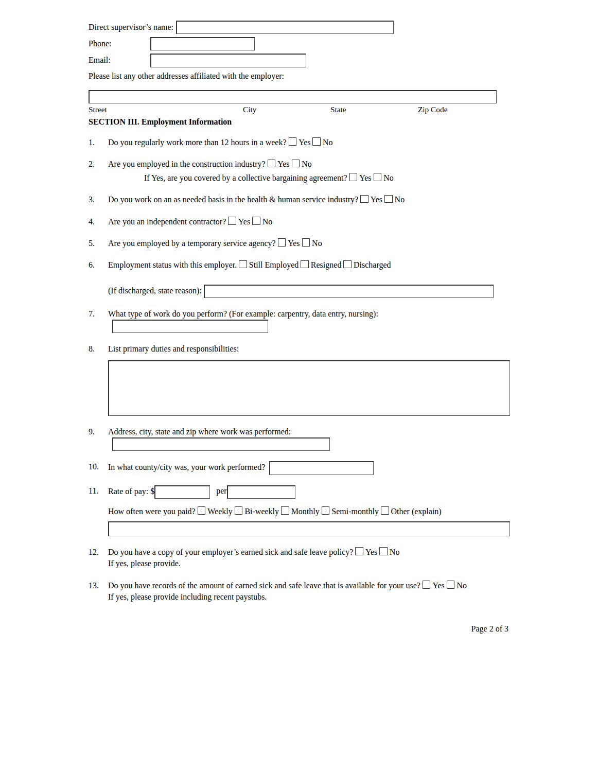Direct supervisor’s name:
Phone:
Email:
Please list any other addresses affiliated with the employer:
Street City State Zip Code
SECTION III. Employment Information
Do you regularly work more than 12 hours in a week? Yes No
Are you employed in the construction industry? Yes No If Yes, are you covered by a collective bargaining agreement? Yes No
Do you work on an as needed basis in the health & human service industry? Yes No
Are you an independent contractor? Yes No
Are you employed by a temporary service agency? Yes No
Employment status with this employer. Still Employed Resigned Discharged
(If discharged, state reason):
What type of work do you perform? (For example: carpentry, data entry, nursing):
List primary duties and responsibilities:
Address, city, state and zip where work was performed:
In what county/city was, your work performed?
Rate of pay: $ per
How often were you paid? Weekly Bi-weekly Monthly Semi-monthly Other (explain)
Do you have a copy of your employer’s earned sick and safe leave policy? Yes No
If yes, please provide.
Do you have records of the amount of earned sick and safe leave that is available for your use? Yes No
If yes, please provide including recent paystubs.
Page 2 of 3